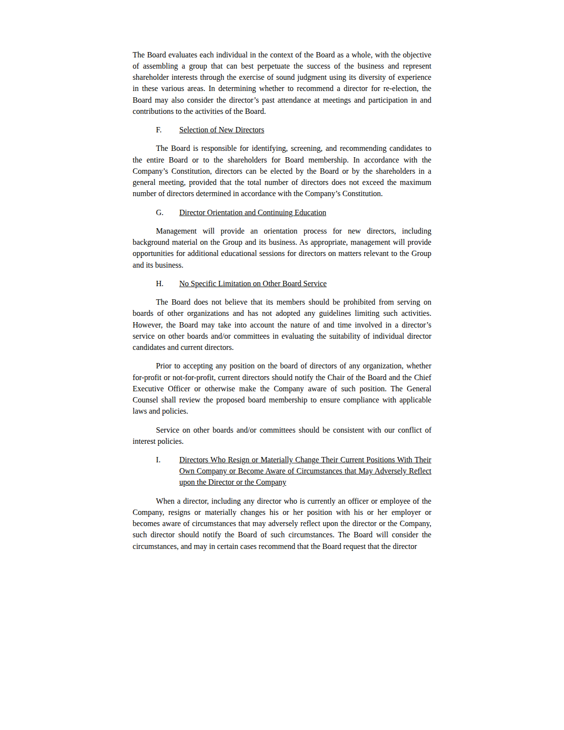The Board evaluates each individual in the context of the Board as a whole, with the objective of assembling a group that can best perpetuate the success of the business and represent shareholder interests through the exercise of sound judgment using its diversity of experience in these various areas. In determining whether to recommend a director for re-election, the Board may also consider the director’s past attendance at meetings and participation in and contributions to the activities of the Board.
F. Selection of New Directors
The Board is responsible for identifying, screening, and recommending candidates to the entire Board or to the shareholders for Board membership. In accordance with the Company’s Constitution, directors can be elected by the Board or by the shareholders in a general meeting, provided that the total number of directors does not exceed the maximum number of directors determined in accordance with the Company’s Constitution.
G. Director Orientation and Continuing Education
Management will provide an orientation process for new directors, including background material on the Group and its business. As appropriate, management will provide opportunities for additional educational sessions for directors on matters relevant to the Group and its business.
H. No Specific Limitation on Other Board Service
The Board does not believe that its members should be prohibited from serving on boards of other organizations and has not adopted any guidelines limiting such activities. However, the Board may take into account the nature of and time involved in a director’s service on other boards and/or committees in evaluating the suitability of individual director candidates and current directors.
Prior to accepting any position on the board of directors of any organization, whether for-profit or not-for-profit, current directors should notify the Chair of the Board and the Chief Executive Officer or otherwise make the Company aware of such position. The General Counsel shall review the proposed board membership to ensure compliance with applicable laws and policies.
Service on other boards and/or committees should be consistent with our conflict of interest policies.
I. Directors Who Resign or Materially Change Their Current Positions With Their Own Company or Become Aware of Circumstances that May Adversely Reflect upon the Director or the Company
When a director, including any director who is currently an officer or employee of the Company, resigns or materially changes his or her position with his or her employer or becomes aware of circumstances that may adversely reflect upon the director or the Company, such director should notify the Board of such circumstances. The Board will consider the circumstances, and may in certain cases recommend that the Board request that the director